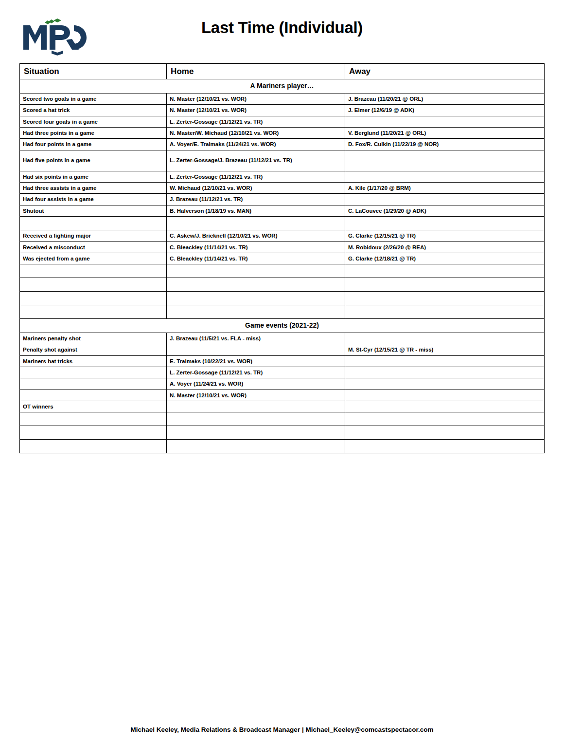Last Time (Individual)
| Situation | Home | Away |
| --- | --- | --- |
| A Mariners player… |
| Scored two goals in a game | N. Master (12/10/21 vs. WOR) | J. Brazeau (11/20/21 @ ORL) |
| Scored a hat trick | N. Master (12/10/21 vs. WOR) | J. Elmer (12/6/19 @ ADK) |
| Scored four goals in a game | L. Zerter-Gossage (11/12/21 vs. TR) | |
| Had three points in a game | N. Master/W. Michaud (12/10/21 vs. WOR) | V. Berglund (11/20/21 @ ORL) |
| Had four points in a game | A. Voyer/E. Tralmaks (11/24/21 vs. WOR) | D. Fox/R. Culkin (11/22/19 @ NOR) |
| Had five points in a game | L. Zerter-Gossage/J. Brazeau (11/12/21 vs. TR) | |
| Had six points in a game | L. Zerter-Gossage (11/12/21 vs. TR) | |
| Had three assists in a game | W. Michaud (12/10/21 vs. WOR) | A. Kile (1/17/20 @ BRM) |
| Had four assists in a game | J. Brazeau (11/12/21 vs. TR) | |
| Shutout | B. Halverson (1/18/19 vs. MAN) | C. LaCouvee (1/29/20 @ ADK) |
| Received a fighting major | C. Askew/J. Bricknell (12/10/21 vs. WOR) | G. Clarke (12/15/21 @ TR) |
| Received a misconduct | C. Bleackley (11/14/21 vs. TR) | M. Robidoux (2/26/20 @ REA) |
| Was ejected from a game | C. Bleackley (11/14/21 vs. TR) | G. Clarke (12/18/21 @ TR) |
| Game events (2021-22) |
| Mariners penalty shot | J. Brazeau (11/5/21 vs. FLA - miss) | |
| Penalty shot against | | M. St-Cyr (12/15/21 @ TR - miss) |
| Mariners hat tricks | E. Tralmaks (10/22/21 vs. WOR) | |
| | L. Zerter-Gossage (11/12/21 vs. TR) | |
| | A. Voyer (11/24/21 vs. WOR) | |
| | N. Master (12/10/21 vs. WOR) | |
| OT winners | | |
Michael Keeley, Media Relations & Broadcast Manager | Michael_Keeley@comcastspectacor.com